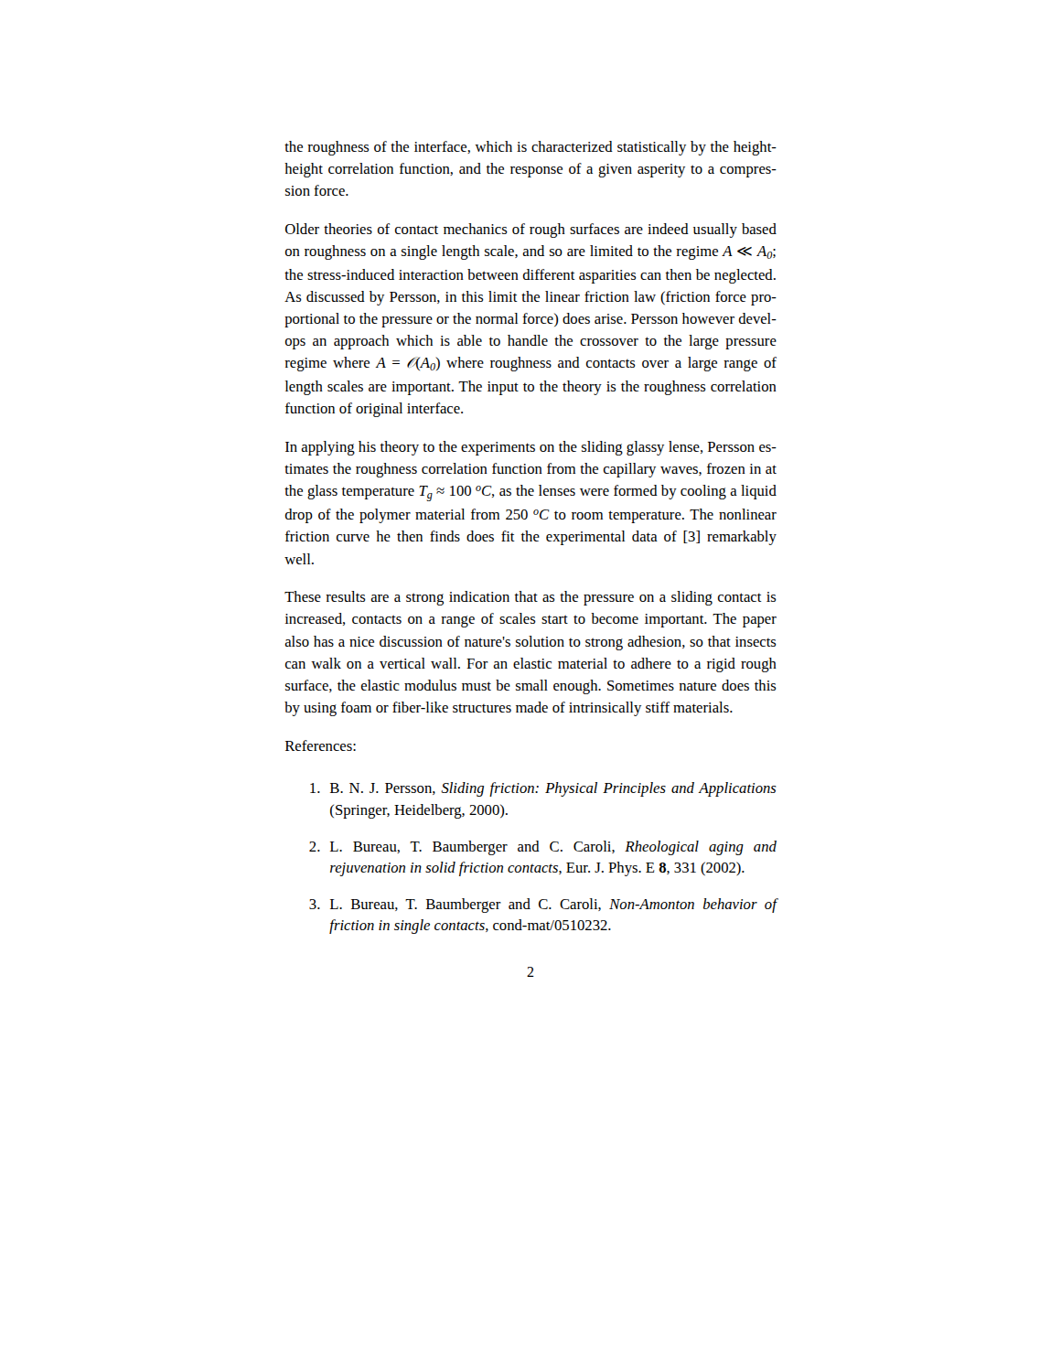the roughness of the interface, which is characterized statistically by the height-height correlation function, and the response of a given asperity to a compression force.
Older theories of contact mechanics of rough surfaces are indeed usually based on roughness on a single length scale, and so are limited to the regime A ≪ A0; the stress-induced interaction between different asparities can then be neglected. As discussed by Persson, in this limit the linear friction law (friction force proportional to the pressure or the normal force) does arise. Persson however develops an approach which is able to handle the crossover to the large pressure regime where A = 𝒪(A0) where roughness and contacts over a large range of length scales are important. The input to the theory is the roughness correlation function of original interface.
In applying his theory to the experiments on the sliding glassy lense, Persson estimates the roughness correlation function from the capillary waves, frozen in at the glass temperature Tg ≈ 100 oC, as the lenses were formed by cooling a liquid drop of the polymer material from 250 oC to room temperature. The nonlinear friction curve he then finds does fit the experimental data of [3] remarkably well.
These results are a strong indication that as the pressure on a sliding contact is increased, contacts on a range of scales start to become important. The paper also has a nice discussion of nature's solution to strong adhesion, so that insects can walk on a vertical wall. For an elastic material to adhere to a rigid rough surface, the elastic modulus must be small enough. Sometimes nature does this by using foam or fiber-like structures made of intrinsically stiff materials.
References:
B. N. J. Persson, Sliding friction: Physical Principles and Applications (Springer, Heidelberg, 2000).
L. Bureau, T. Baumberger and C. Caroli, Rheological aging and rejuvenation in solid friction contacts, Eur. J. Phys. E 8, 331 (2002).
L. Bureau, T. Baumberger and C. Caroli, Non-Amonton behavior of friction in single contacts, cond-mat/0510232.
2